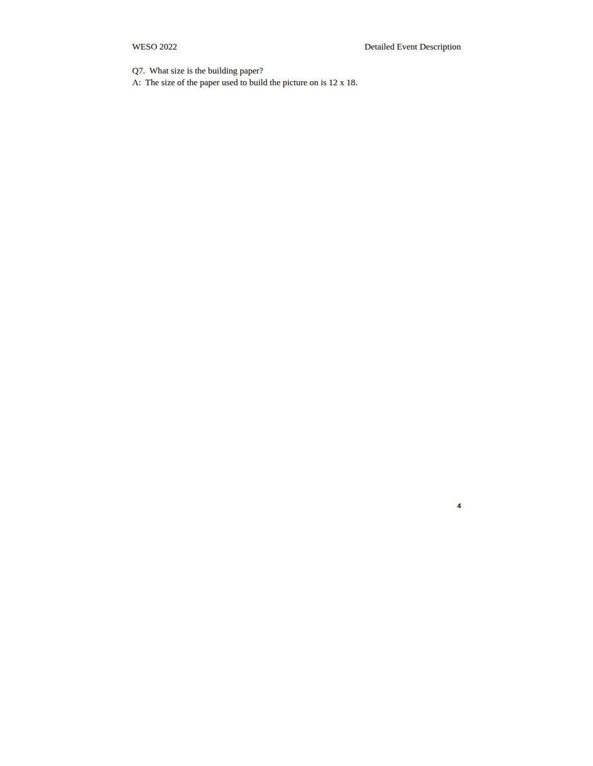WESO 2022 Detailed Event Description
Q7. What size is the building paper?
A: The size of the paper used to build the picture on is 12 x 18.
4